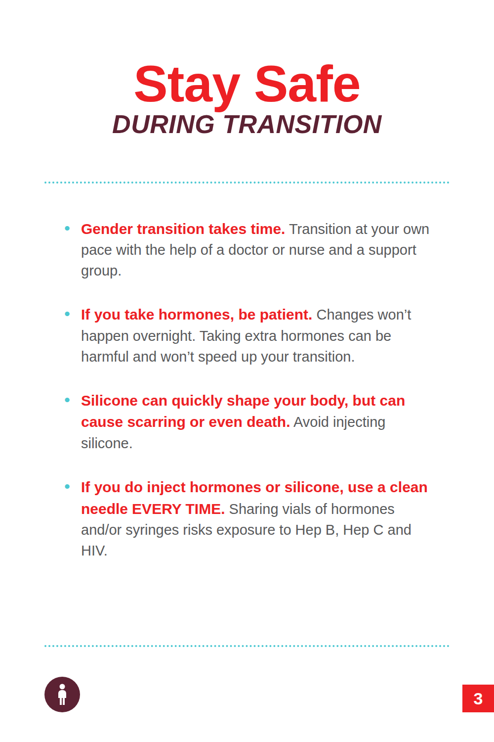Stay Safe
DURING TRANSITION
Gender transition takes time. Transition at your own pace with the help of a doctor or nurse and a support group.
If you take hormones, be patient. Changes won’t happen overnight. Taking extra hormones can be harmful and won’t speed up your transition.
Silicone can quickly shape your body, but can cause scarring or even death. Avoid injecting silicone.
If you do inject hormones or silicone, use a clean needle every time. Sharing vials of hormones and/or syringes risks exposure to Hep B, Hep C and HIV.
3